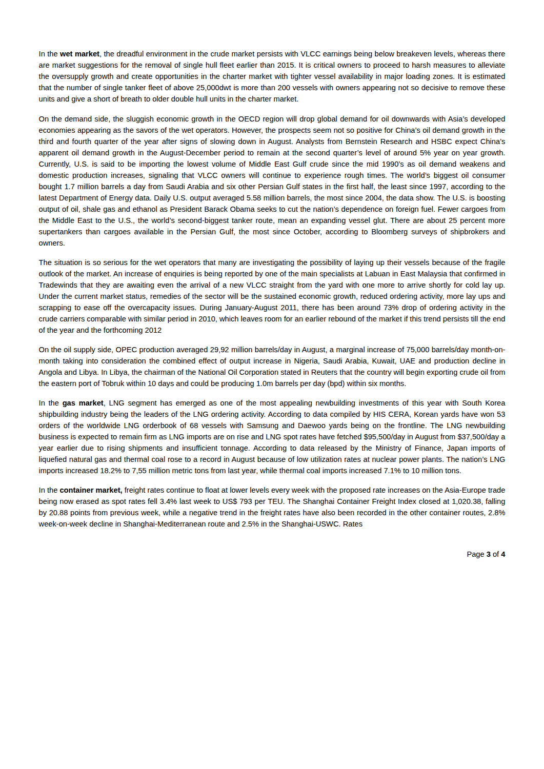In the wet market, the dreadful environment in the crude market persists with VLCC earnings being below breakeven levels, whereas there are market suggestions for the removal of single hull fleet earlier than 2015. It is critical owners to proceed to harsh measures to alleviate the oversupply growth and create opportunities in the charter market with tighter vessel availability in major loading zones. It is estimated that the number of single tanker fleet of above 25,000dwt is more than 200 vessels with owners appearing not so decisive to remove these units and give a short of breath to older double hull units in the charter market.
On the demand side, the sluggish economic growth in the OECD region will drop global demand for oil downwards with Asia’s developed economies appearing as the savors of the wet operators. However, the prospects seem not so positive for China’s oil demand growth in the third and fourth quarter of the year after signs of slowing down in August. Analysts from Bernstein Research and HSBC expect China’s apparent oil demand growth in the August-December period to remain at the second quarter’s level of around 5% year on year growth. Currently, U.S. is said to be importing the lowest volume of Middle East Gulf crude since the mid 1990’s as oil demand weakens and domestic production increases, signaling that VLCC owners will continue to experience rough times. The world’s biggest oil consumer bought 1.7 million barrels a day from Saudi Arabia and six other Persian Gulf states in the first half, the least since 1997, according to the latest Department of Energy data. Daily U.S. output averaged 5.58 million barrels, the most since 2004, the data show. The U.S. is boosting output of oil, shale gas and ethanol as President Barack Obama seeks to cut the nation’s dependence on foreign fuel. Fewer cargoes from the Middle East to the U.S., the world’s second-biggest tanker route, mean an expanding vessel glut. There are about 25 percent more supertankers than cargoes available in the Persian Gulf, the most since October, according to Bloomberg surveys of shipbrokers and owners.
The situation is so serious for the wet operators that many are investigating the possibility of laying up their vessels because of the fragile outlook of the market. An increase of enquiries is being reported by one of the main specialists at Labuan in East Malaysia that confirmed in Tradewinds that they are awaiting even the arrival of a new VLCC straight from the yard with one more to arrive shortly for cold lay up. Under the current market status, remedies of the sector will be the sustained economic growth, reduced ordering activity, more lay ups and scrapping to ease off the overcapacity issues. During January-August 2011, there has been around 73% drop of ordering activity in the crude carriers comparable with similar period in 2010, which leaves room for an earlier rebound of the market if this trend persists till the end of the year and the forthcoming 2012
On the oil supply side, OPEC production averaged 29,92 million barrels/day in August, a marginal increase of 75,000 barrels/day month-on-month taking into consideration the combined effect of output increase in Nigeria, Saudi Arabia, Kuwait, UAE and production decline in Angola and Libya. In Libya, the chairman of the National Oil Corporation stated in Reuters that the country will begin exporting crude oil from the eastern port of Tobruk within 10 days and could be producing 1.0m barrels per day (bpd) within six months.
In the gas market, LNG segment has emerged as one of the most appealing newbuilding investments of this year with South Korea shipbuilding industry being the leaders of the LNG ordering activity. According to data compiled by HIS CERA, Korean yards have won 53 orders of the worldwide LNG orderbook of 68 vessels with Samsung and Daewoo yards being on the frontline. The LNG newbuilding business is expected to remain firm as LNG imports are on rise and LNG spot rates have fetched $95,500/day in August from $37,500/day a year earlier due to rising shipments and insufficient tonnage. According to data released by the Ministry of Finance, Japan imports of liquefied natural gas and thermal coal rose to a record in August because of low utilization rates at nuclear power plants. The nation’s LNG imports increased 18.2% to 7,55 million metric tons from last year, while thermal coal imports increased 7.1% to 10 million tons.
In the container market, freight rates continue to float at lower levels every week with the proposed rate increases on the Asia-Europe trade being now erased as spot rates fell 3.4% last week to US$ 793 per TEU. The Shanghai Container Freight Index closed at 1,020.38, falling by 20.88 points from previous week, while a negative trend in the freight rates have also been recorded in the other container routes, 2.8% week-on-week decline in Shanghai-Mediterranean route and 2.5% in the Shanghai-USWC. Rates
Page 3 of 4